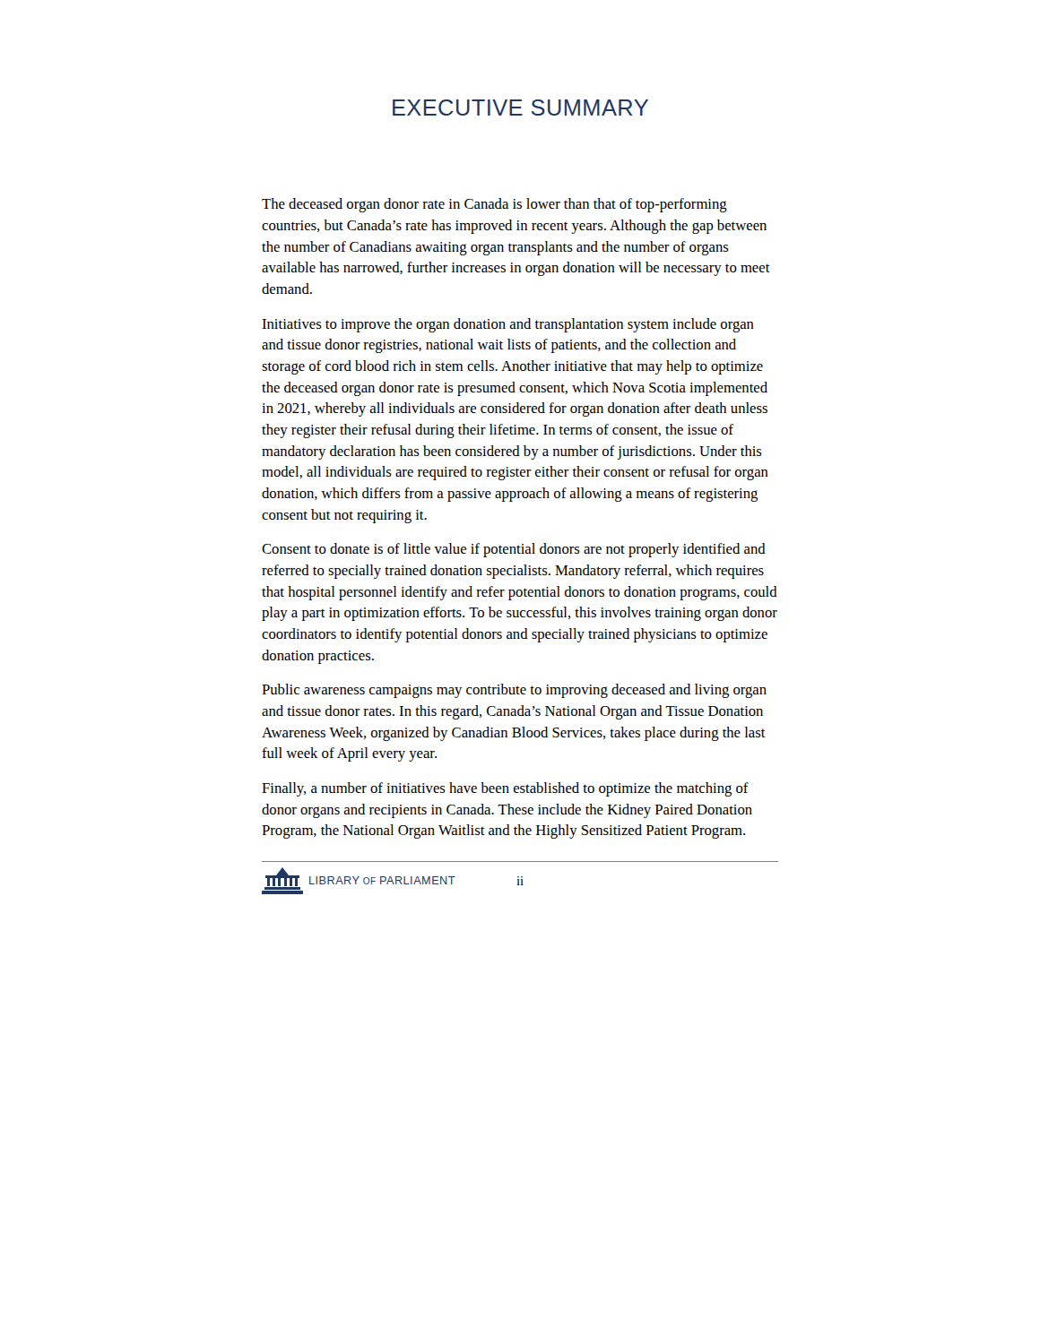EXECUTIVE SUMMARY
The deceased organ donor rate in Canada is lower than that of top-performing countries, but Canada’s rate has improved in recent years. Although the gap between the number of Canadians awaiting organ transplants and the number of organs available has narrowed, further increases in organ donation will be necessary to meet demand.
Initiatives to improve the organ donation and transplantation system include organ and tissue donor registries, national wait lists of patients, and the collection and storage of cord blood rich in stem cells. Another initiative that may help to optimize the deceased organ donor rate is presumed consent, which Nova Scotia implemented in 2021, whereby all individuals are considered for organ donation after death unless they register their refusal during their lifetime. In terms of consent, the issue of mandatory declaration has been considered by a number of jurisdictions. Under this model, all individuals are required to register either their consent or refusal for organ donation, which differs from a passive approach of allowing a means of registering consent but not requiring it.
Consent to donate is of little value if potential donors are not properly identified and referred to specially trained donation specialists. Mandatory referral, which requires that hospital personnel identify and refer potential donors to donation programs, could play a part in optimization efforts. To be successful, this involves training organ donor coordinators to identify potential donors and specially trained physicians to optimize donation practices.
Public awareness campaigns may contribute to improving deceased and living organ and tissue donor rates. In this regard, Canada’s National Organ and Tissue Donation Awareness Week, organized by Canadian Blood Services, takes place during the last full week of April every year.
Finally, a number of initiatives have been established to optimize the matching of donor organs and recipients in Canada. These include the Kidney Paired Donation Program, the National Organ Waitlist and the Highly Sensitized Patient Program.
LIBRARY OF PARLIAMENT
ii